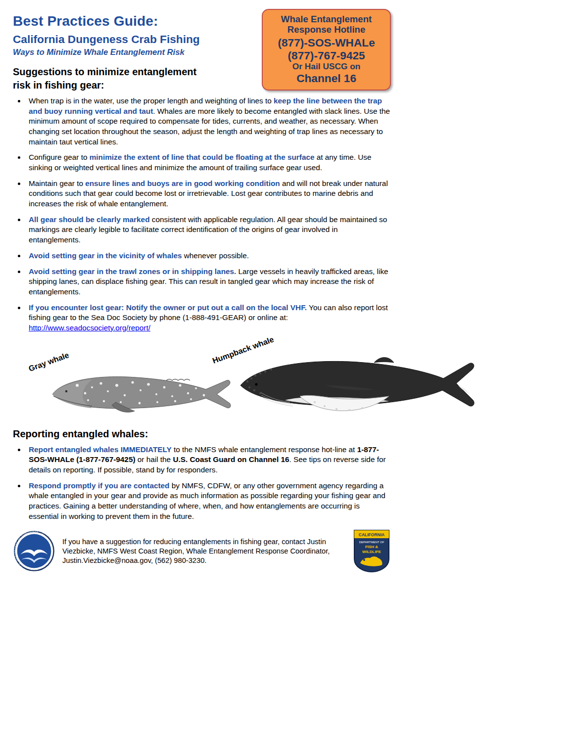Whale Entanglement
Response Hotline
(877)-SOS-WHALe
(877)-767-9425
Or Hail USCG on
Channel 16
Best Practices Guide:
California Dungeness Crab Fishing
Ways to Minimize Whale Entanglement Risk
Suggestions to minimize entanglement
risk in fishing gear:
When trap is in the water, use the proper length and weighting of lines to keep the line between the trap and buoy running vertical and taut. Whales are more likely to become entangled with slack lines. Use the minimum amount of scope required to compensate for tides, currents, and weather, as necessary. When changing set location throughout the season, adjust the length and weighting of trap lines as necessary to maintain taut vertical lines.
Configure gear to minimize the extent of line that could be floating at the surface at any time. Use sinking or weighted vertical lines and minimize the amount of trailing surface gear used.
Maintain gear to ensure lines and buoys are in good working condition and will not break under natural conditions such that gear could become lost or irretrievable. Lost gear contributes to marine debris and increases the risk of whale entanglement.
All gear should be clearly marked consistent with applicable regulation. All gear should be maintained so markings are clearly legible to facilitate correct identification of the origins of gear involved in entanglements.
Avoid setting gear in the vicinity of whales whenever possible.
Avoid setting gear in the trawl zones or in shipping lanes. Large vessels in heavily trafficked areas, like shipping lanes, can displace fishing gear. This can result in tangled gear which may increase the risk of entanglements.
If you encounter lost gear: Notify the owner or put out a call on the local VHF. You can also report lost fishing gear to the Sea Doc Society by phone (1-888-491-GEAR) or online at: http://www.seadocsociety.org/report/
Gray whale
Humpback whale
Reporting entangled whales:
Report entangled whales IMMEDIATELY to the NMFS whale entanglement response hot-line at 1-877-SOS-WHALe (1-877-767-9425) or hail the U.S. Coast Guard on Channel 16. See tips on reverse side for details on reporting. If possible, stand by for responders.
Respond promptly if you are contacted by NMFS, CDFW, or any other government agency regarding a whale entangled in your gear and provide as much information as possible regarding your fishing gear and practices. Gaining a better understanding of where, when, and how entanglements are occurring is essential in working to prevent them in the future.
NATIONAL OCEANIC AND ATMOSPHERIC ADMINISTRATION U.S. DEPARTMENT OF COMMERCE
If you have a suggestion for reducing entanglements in fishing gear, contact Justin Viezbicke, NMFS West Coast Region, Whale Entanglement Response Coordinator, Justin.Viezbicke@noaa.gov, (562) 980-3230.
CALIFORNIA DEPARTMENT OF FISH & WILDLIFE